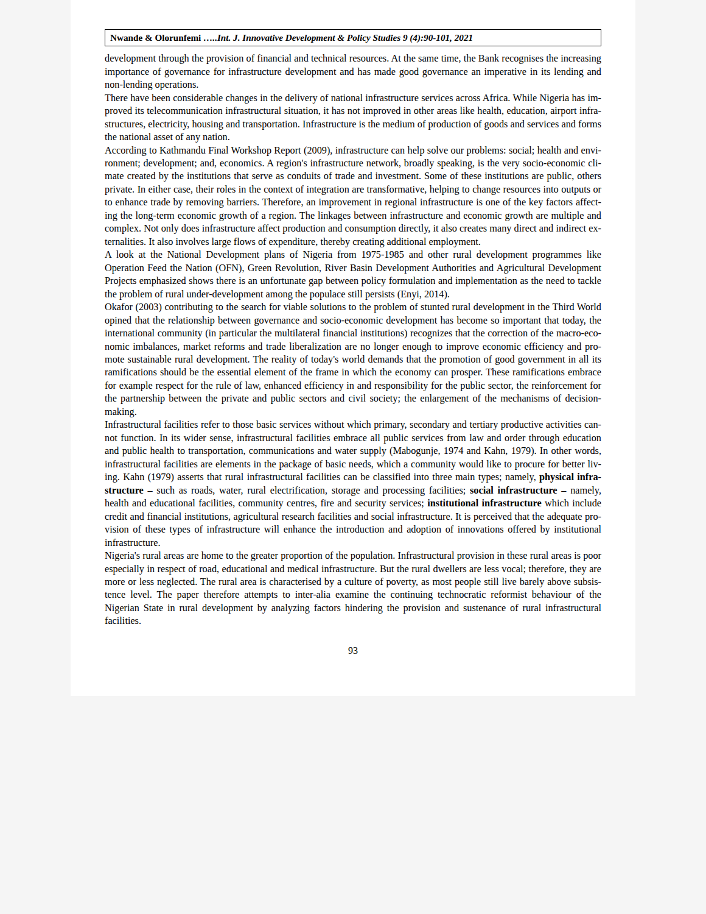Nwande & Olorunfemi …..Int. J. Innovative Development & Policy Studies 9 (4):90-101, 2021
development through the provision of financial and technical resources. At the same time, the Bank recognises the increasing importance of governance for infrastructure development and has made good governance an imperative in its lending and non-lending operations.
There have been considerable changes in the delivery of national infrastructure services across Africa. While Nigeria has improved its telecommunication infrastructural situation, it has not improved in other areas like health, education, airport infrastructures, electricity, housing and transportation. Infrastructure is the medium of production of goods and services and forms the national asset of any nation.
According to Kathmandu Final Workshop Report (2009), infrastructure can help solve our problems: social; health and environment; development; and, economics. A region's infrastructure network, broadly speaking, is the very socio-economic climate created by the institutions that serve as conduits of trade and investment. Some of these institutions are public, others private. In either case, their roles in the context of integration are transformative, helping to change resources into outputs or to enhance trade by removing barriers. Therefore, an improvement in regional infrastructure is one of the key factors affecting the long-term economic growth of a region. The linkages between infrastructure and economic growth are multiple and complex. Not only does infrastructure affect production and consumption directly, it also creates many direct and indirect externalities. It also involves large flows of expenditure, thereby creating additional employment.
A look at the National Development plans of Nigeria from 1975-1985 and other rural development programmes like Operation Feed the Nation (OFN), Green Revolution, River Basin Development Authorities and Agricultural Development Projects emphasized shows there is an unfortunate gap between policy formulation and implementation as the need to tackle the problem of rural under-development among the populace still persists (Enyi, 2014).
Okafor (2003) contributing to the search for viable solutions to the problem of stunted rural development in the Third World opined that the relationship between governance and socio-economic development has become so important that today, the international community (in particular the multilateral financial institutions) recognizes that the correction of the macro-economic imbalances, market reforms and trade liberalization are no longer enough to improve economic efficiency and promote sustainable rural development. The reality of today's world demands that the promotion of good government in all its ramifications should be the essential element of the frame in which the economy can prosper. These ramifications embrace for example respect for the rule of law, enhanced efficiency in and responsibility for the public sector, the reinforcement for the partnership between the private and public sectors and civil society; the enlargement of the mechanisms of decision-making.
Infrastructural facilities refer to those basic services without which primary, secondary and tertiary productive activities cannot function. In its wider sense, infrastructural facilities embrace all public services from law and order through education and public health to transportation, communications and water supply (Mabogunje, 1974 and Kahn, 1979). In other words, infrastructural facilities are elements in the package of basic needs, which a community would like to procure for better living. Kahn (1979) asserts that rural infrastructural facilities can be classified into three main types; namely, physical infrastructure – such as roads, water, rural electrification, storage and processing facilities; social infrastructure – namely, health and educational facilities, community centres, fire and security services; institutional infrastructure which include credit and financial institutions, agricultural research facilities and social infrastructure. It is perceived that the adequate provision of these types of infrastructure will enhance the introduction and adoption of innovations offered by institutional infrastructure.
Nigeria's rural areas are home to the greater proportion of the population. Infrastructural provision in these rural areas is poor especially in respect of road, educational and medical infrastructure. But the rural dwellers are less vocal; therefore, they are more or less neglected. The rural area is characterised by a culture of poverty, as most people still live barely above subsistence level. The paper therefore attempts to inter-alia examine the continuing technocratic reformist behaviour of the Nigerian State in rural development by analyzing factors hindering the provision and sustenance of rural infrastructural facilities.
93